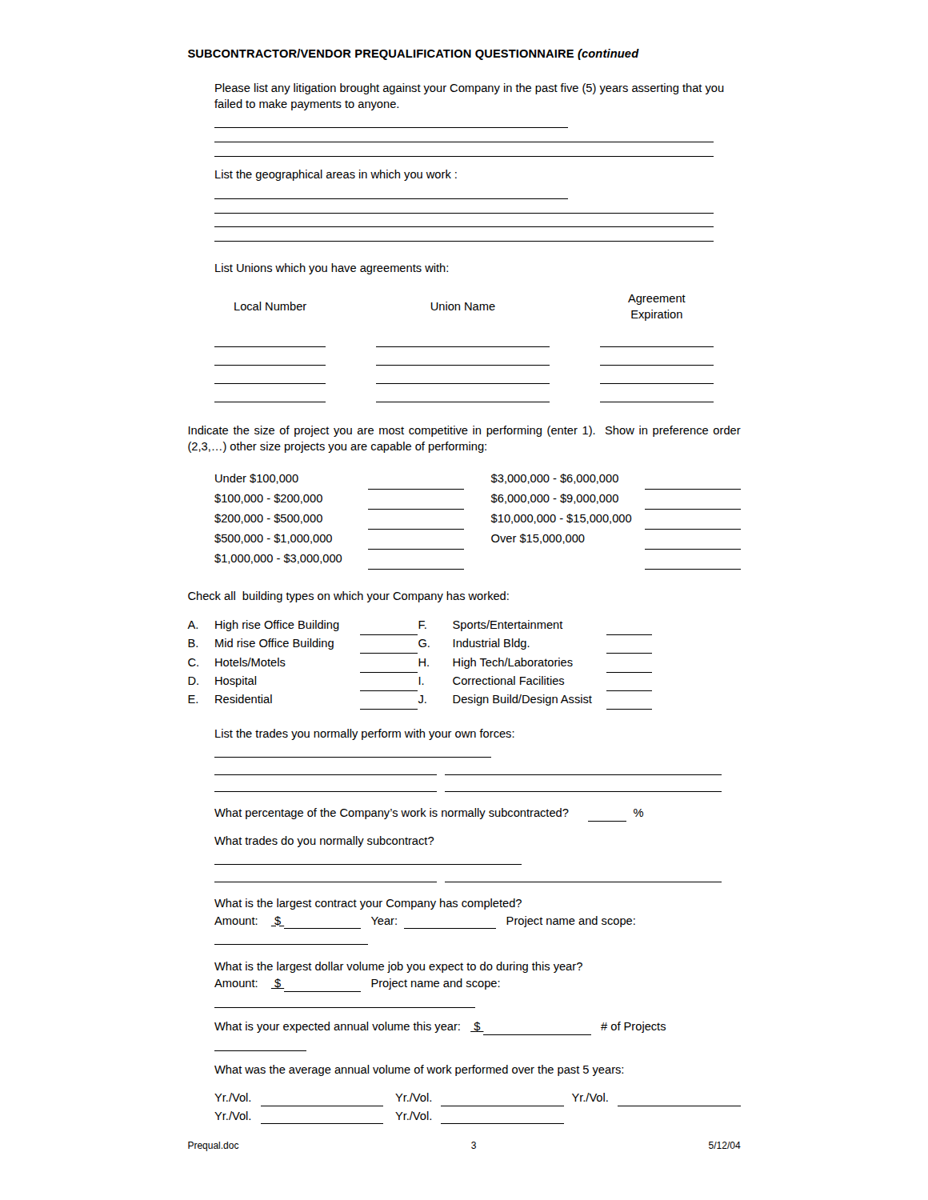SUBCONTRACTOR/VENDOR PREQUALIFICATION QUESTIONNAIRE (continued
Please list any litigation brought against your Company in the past five (5) years asserting that you failed to make payments to anyone.
List the geographical areas in which you work :
List Unions which you have agreements with:
| Local Number | | Union Name | | Agreement Expiration |
| --- | --- | --- | --- | --- |
Indicate the size of project you are most competitive in performing (enter 1). Show in preference order (2,3,…) other size projects you are capable of performing:
| Under $100,000 | | | $3,000,000 - $6,000,000 | |
| $100,000 - $200,000 | | | $6,000,000 - $9,000,000 | |
| $200,000 - $500,000 | | | $10,000,000 - $15,000,000 | |
| $500,000 - $1,000,000 | | | Over $15,000,000 | |
| $1,000,000 - $3,000,000 | | | | |
Check all building types on which your Company has worked:
| A. | High rise Office Building | | F. | Sports/Entertainment | |
| B. | Mid rise Office Building | | G. | Industrial Bldg. | |
| C. | Hotels/Motels | | H. | High Tech/Laboratories | |
| D. | Hospital | | I. | Correctional Facilities | |
| E. | Residential | | J. | Design Build/Design Assist | |
List the trades you normally perform with your own forces:
What percentage of the Company’s work is normally subcontracted? %
What trades do you normally subcontract?
What is the largest contract your Company has completed?
Amount: $ Year: Project name and scope:
What is the largest dollar volume job you expect to do during this year?
Amount: $ Project name and scope:
What is your expected annual volume this year: $ # of Projects
What was the average annual volume of work performed over the past 5 years:
| Yr./Vol. | | | Yr./Vol. | | | Yr./Vol. | |
| Yr./Vol. | | | Yr./Vol. | | | | |
Prequal.doc 5/12/04
3